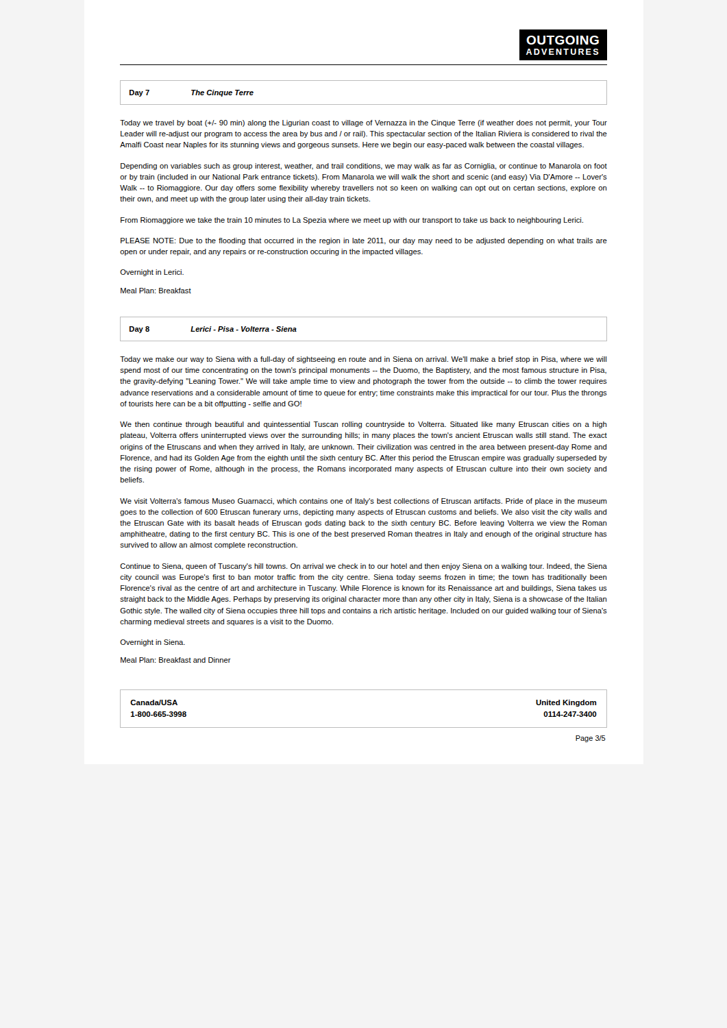OUTGOING ADVENTURES
Day 7 The Cinque Terre
Today we travel by boat (+/- 90 min) along the Ligurian coast to village of Vernazza in the Cinque Terre (if weather does not permit, your Tour Leader will re-adjust our program to access the area by bus and / or rail). This spectacular section of the Italian Riviera is considered to rival the Amalfi Coast near Naples for its stunning views and gorgeous sunsets. Here we begin our easy-paced walk between the coastal villages.
Depending on variables such as group interest, weather, and trail conditions, we may walk as far as Corniglia, or continue to Manarola on foot or by train (included in our National Park entrance tickets). From Manarola we will walk the short and scenic (and easy) Via D'Amore -- Lover's Walk -- to Riomaggiore. Our day offers some flexibility whereby travellers not so keen on walking can opt out on certan sections, explore on their own, and meet up with the group later using their all-day train tickets.
From Riomaggiore we take the train 10 minutes to La Spezia where we meet up with our transport to take us back to neighbouring Lerici.
PLEASE NOTE: Due to the flooding that occurred in the region in late 2011, our day may need to be adjusted depending on what trails are open or under repair, and any repairs or re-construction occuring in the impacted villages.
Overnight in Lerici.
Meal Plan: Breakfast
Day 8 Lerici - Pisa - Volterra - Siena
Today we make our way to Siena with a full-day of sightseeing en route and in Siena on arrival. We'll make a brief stop in Pisa, where we will spend most of our time concentrating on the town's principal monuments -- the Duomo, the Baptistery, and the most famous structure in Pisa, the gravity-defying "Leaning Tower." We will take ample time to view and photograph the tower from the outside -- to climb the tower requires advance reservations and a considerable amount of time to queue for entry; time constraints make this impractical for our tour. Plus the throngs of tourists here can be a bit offputting - selfie and GO!
We then continue through beautiful and quintessential Tuscan rolling countryside to Volterra. Situated like many Etruscan cities on a high plateau, Volterra offers uninterrupted views over the surrounding hills; in many places the town's ancient Etruscan walls still stand. The exact origins of the Etruscans and when they arrived in Italy, are unknown. Their civilization was centred in the area between present-day Rome and Florence, and had its Golden Age from the eighth until the sixth century BC. After this period the Etruscan empire was gradually superseded by the rising power of Rome, although in the process, the Romans incorporated many aspects of Etruscan culture into their own society and beliefs.
We visit Volterra's famous Museo Guarnacci, which contains one of Italy's best collections of Etruscan artifacts. Pride of place in the museum goes to the collection of 600 Etruscan funerary urns, depicting many aspects of Etruscan customs and beliefs. We also visit the city walls and the Etruscan Gate with its basalt heads of Etruscan gods dating back to the sixth century BC. Before leaving Volterra we view the Roman amphitheatre, dating to the first century BC. This is one of the best preserved Roman theatres in Italy and enough of the original structure has survived to allow an almost complete reconstruction.
Continue to Siena, queen of Tuscany's hill towns. On arrival we check in to our hotel and then enjoy Siena on a walking tour. Indeed, the Siena city council was Europe's first to ban motor traffic from the city centre. Siena today seems frozen in time; the town has traditionally been Florence's rival as the centre of art and architecture in Tuscany. While Florence is known for its Renaissance art and buildings, Siena takes us straight back to the Middle Ages. Perhaps by preserving its original character more than any other city in Italy, Siena is a showcase of the Italian Gothic style. The walled city of Siena occupies three hill tops and contains a rich artistic heritage. Included on our guided walking tour of Siena's charming medieval streets and squares is a visit to the Duomo.
Overnight in Siena.
Meal Plan: Breakfast and Dinner
Canada/USA
1-800-665-3998
United Kingdom
0114-247-3400
Page 3/5